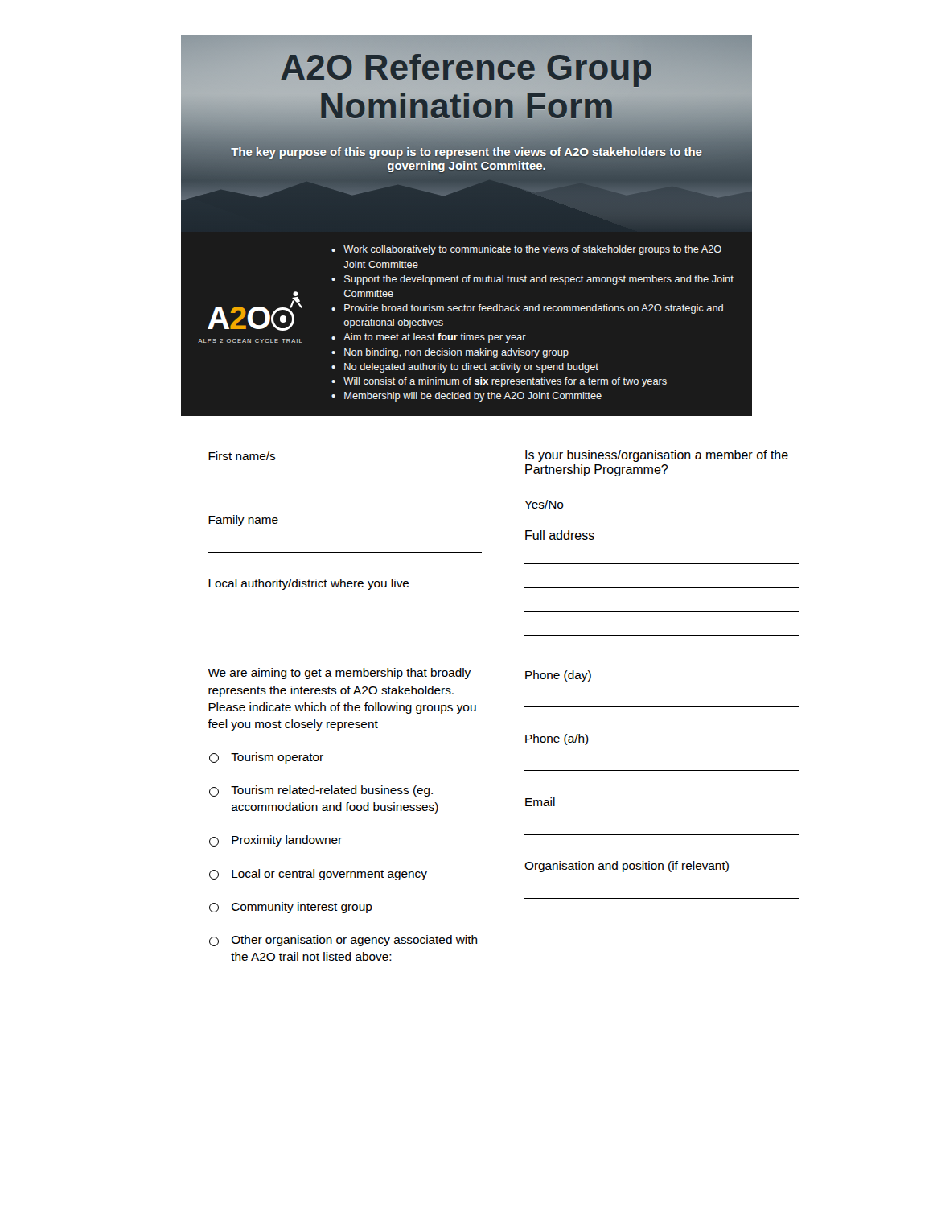A2O Reference Group
Nomination Form
The key purpose of this group is to represent the views of A2O stakeholders to the governing Joint Committee.
A2 O
ALPS 2 OCEAN CYCLE TRAIL
Work collaboratively to communicate to the views of stakeholder groups to the A2O Joint Committee
Support the development of mutual trust and respect amongst members and the Joint Committee
Provide broad tourism sector feedback and recommendations on A2O strategic and operational objectives
Aim to meet at least four times per year
Non binding, non decision making advisory group
No delegated authority to direct activity or spend budget
Will consist of a minimum of six representatives for a term of two years
Membership will be decided by the A2O Joint Committee
First name/s
Family name
Local authority/district where you live
We are aiming to get a membership that broadly represents the interests of A2O stakeholders. Please indicate which of the following groups you feel you most closely represent
Tourism operator
Tourism related-related business (eg. accommodation and food businesses)
Proximity landowner
Local or central government agency
Community interest group
Other organisation or agency associated with the A2O trail not listed above:
Is your business/organisation a member of the Partnership Programme?
Yes/No
Full address
Phone (day)
Phone (a/h)
Email
Organisation and position (if relevant)